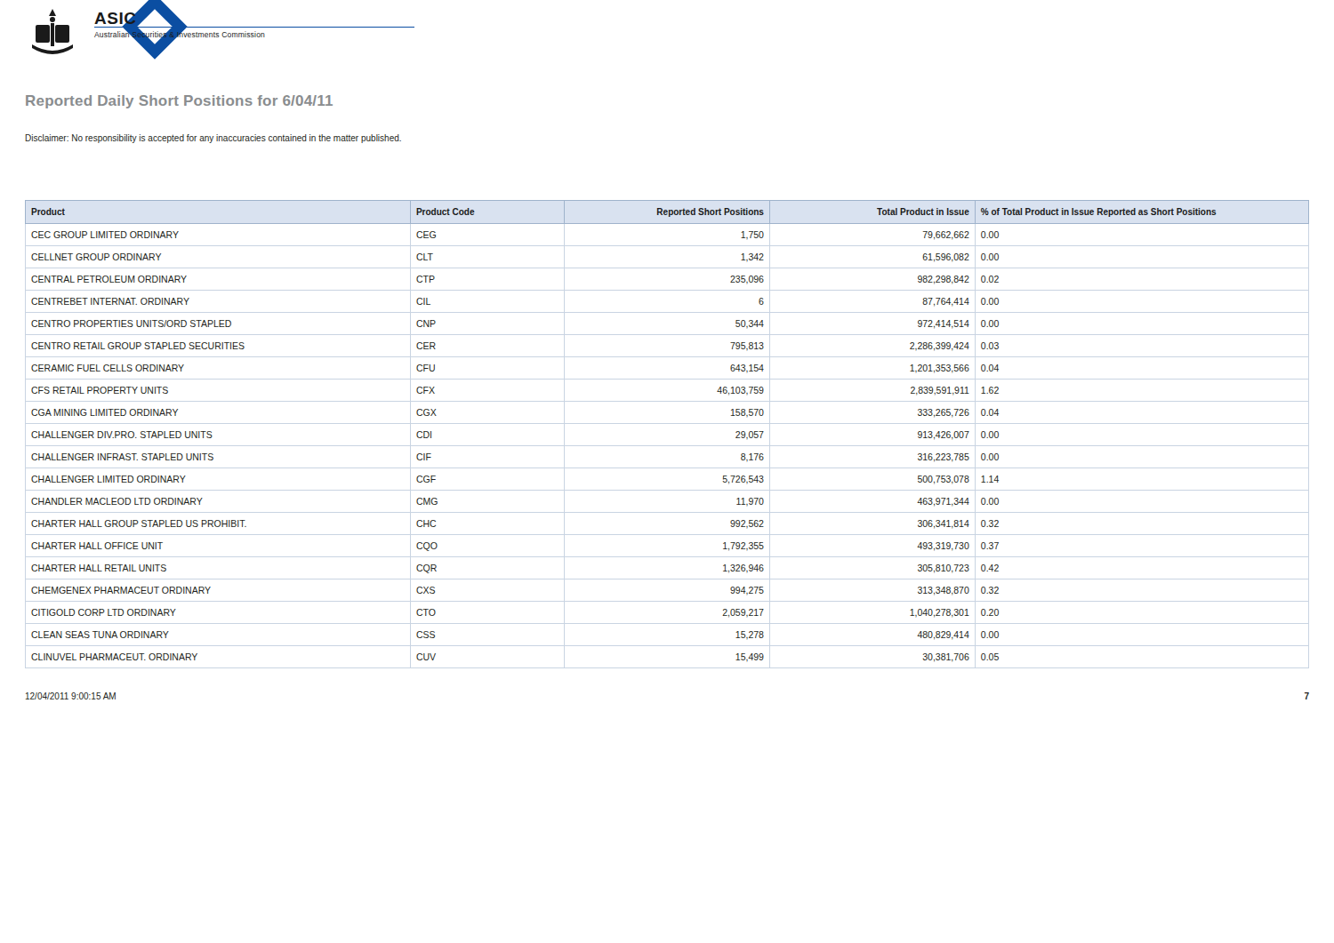ASIC
Australian Securities & Investments Commission
Reported Daily Short Positions for 6/04/11
Disclaimer: No responsibility is accepted for any inaccuracies contained in the matter published.
| Product | Product Code | Reported Short Positions | Total Product in Issue | % of Total Product in Issue Reported as Short Positions |
| --- | --- | --- | --- | --- |
| CEC GROUP LIMITED ORDINARY | CEG | 1,750 | 79,662,662 | 0.00 |
| CELLNET GROUP ORDINARY | CLT | 1,342 | 61,596,082 | 0.00 |
| CENTRAL PETROLEUM ORDINARY | CTP | 235,096 | 982,298,842 | 0.02 |
| CENTREBET INTERNAT. ORDINARY | CIL | 6 | 87,764,414 | 0.00 |
| CENTRO PROPERTIES UNITS/ORD STAPLED | CNP | 50,344 | 972,414,514 | 0.00 |
| CENTRO RETAIL GROUP STAPLED SECURITIES | CER | 795,813 | 2,286,399,424 | 0.03 |
| CERAMIC FUEL CELLS ORDINARY | CFU | 643,154 | 1,201,353,566 | 0.04 |
| CFS RETAIL PROPERTY UNITS | CFX | 46,103,759 | 2,839,591,911 | 1.62 |
| CGA MINING LIMITED ORDINARY | CGX | 158,570 | 333,265,726 | 0.04 |
| CHALLENGER DIV.PRO. STAPLED UNITS | CDI | 29,057 | 913,426,007 | 0.00 |
| CHALLENGER INFRAST. STAPLED UNITS | CIF | 8,176 | 316,223,785 | 0.00 |
| CHALLENGER LIMITED ORDINARY | CGF | 5,726,543 | 500,753,078 | 1.14 |
| CHANDLER MACLEOD LTD ORDINARY | CMG | 11,970 | 463,971,344 | 0.00 |
| CHARTER HALL GROUP STAPLED US PROHIBIT. | CHC | 992,562 | 306,341,814 | 0.32 |
| CHARTER HALL OFFICE UNIT | CQO | 1,792,355 | 493,319,730 | 0.37 |
| CHARTER HALL RETAIL UNITS | CQR | 1,326,946 | 305,810,723 | 0.42 |
| CHEMGENEX PHARMACEUT ORDINARY | CXS | 994,275 | 313,348,870 | 0.32 |
| CITIGOLD CORP LTD ORDINARY | CTO | 2,059,217 | 1,040,278,301 | 0.20 |
| CLEAN SEAS TUNA ORDINARY | CSS | 15,278 | 480,829,414 | 0.00 |
| CLINUVEL PHARMACEUT. ORDINARY | CUV | 15,499 | 30,381,706 | 0.05 |
12/04/2011 9:00:15 AM 7